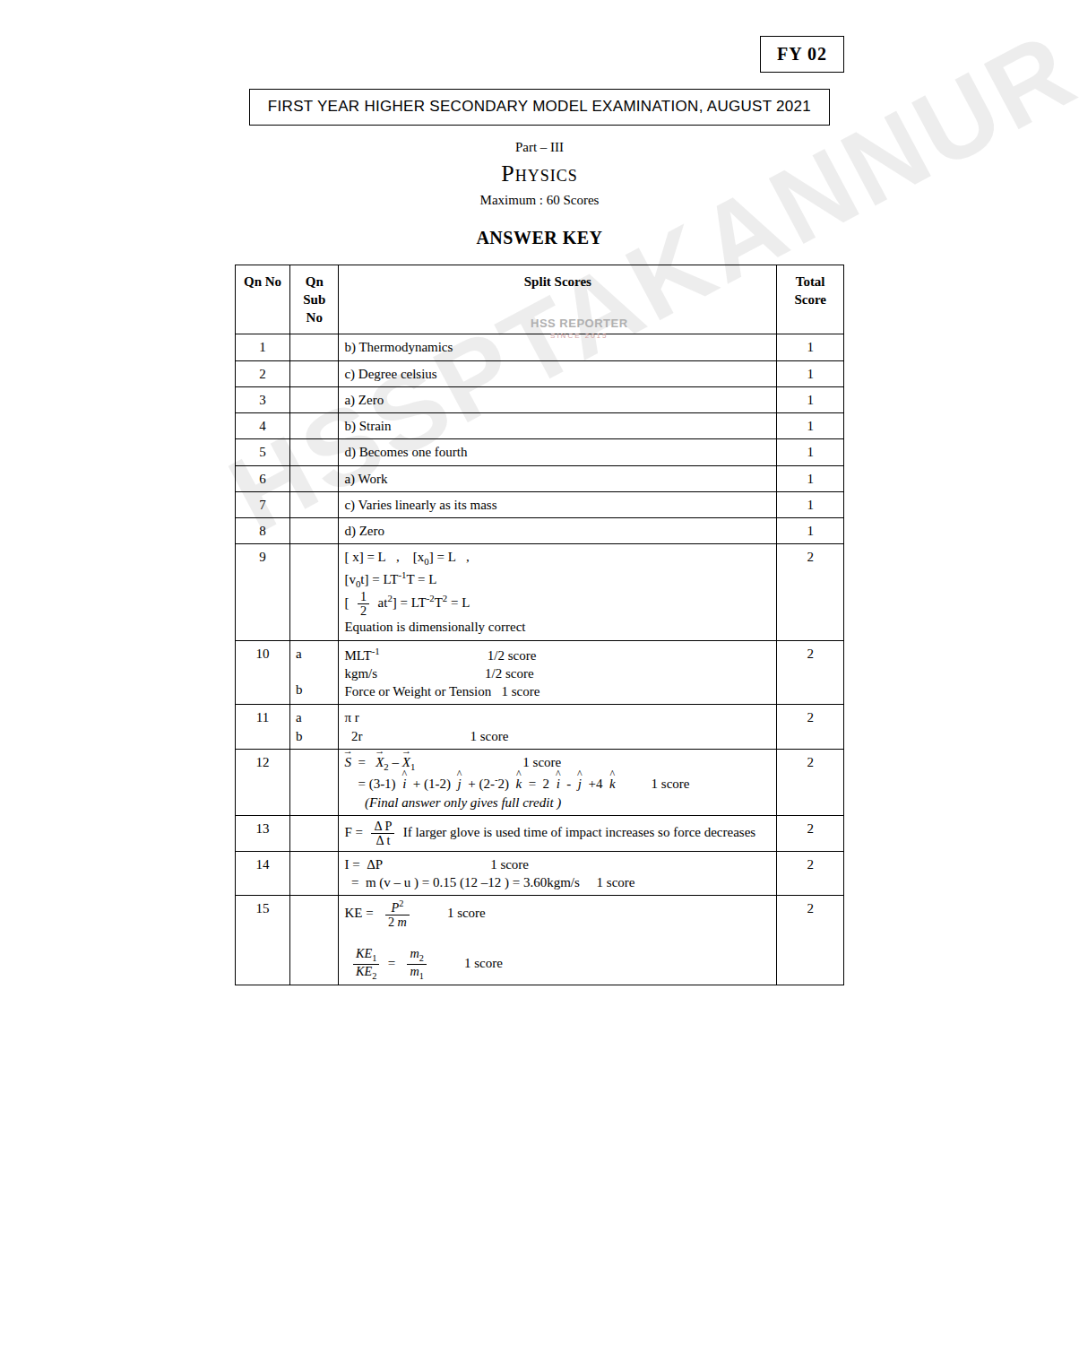HSSPTAKANNUR
FY 02
FIRST YEAR HIGHER SECONDARY MODEL EXAMINATION, AUGUST 2021
Part – III
Physics
Maximum : 60 Scores
ANSWER KEY
| Qn No | Qn Sub No | Split Scores | Total Score |
| --- | --- | --- | --- |
| 1 | | b) Thermodynamics | 1 |
| 2 | | c) Degree celsius | 1 |
| 3 | | a) Zero | 1 |
| 4 | | b) Strain | 1 |
| 5 | | d) Becomes one fourth | 1 |
| 6 | | a) Work | 1 |
| 7 | | c) Varies linearly as its mass | 1 |
| 8 | | d) Zero | 1 |
| 9 | | [ x] = L , [x 0 ] = L , [v 0 t] = LT -1 T = L [ 1 2 at 2 ] = LT -2 T 2 = L Equation is dimensionally correct | 2 |
| 10 | a b | MLT -1 1/2 score kgm/s 1/2 score Force or Weight or Tension 1 score | 2 |
| 11 | a b | π r 2r 1 score | 2 |
| 12 | | S = X 2 – X 1 1 score = (3-1) i + (1-2) j + (2- - 2) k = 2 i - j +4 k 1 score (Final answer only gives full credit ) | 2 |
| 13 | | F = Δ P Δ t If larger glove is used time of impact increases so force decreases | 2 |
| 14 | | I = ΔP 1 score = m (v – u ) = 0.15 (12 –12 ) = 3.60kgm/s 1 score | 2 |
| 15 | | KE = P 2 2 m 1 score KE 1 KE 2 = m 2 m 1 1 score | 2 |
HSS REPORTER
SINCE 2015